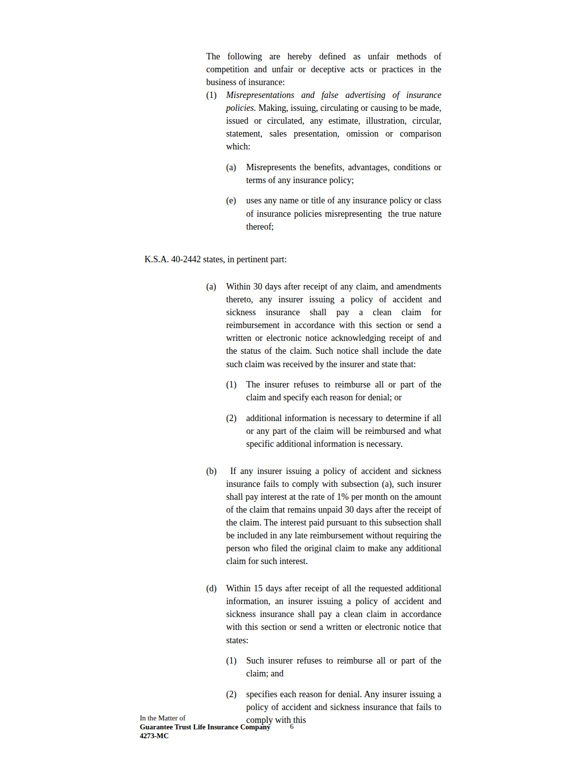The following are hereby defined as unfair methods of competition and unfair or deceptive acts or practices in the business of insurance:
(1) Misrepresentations and false advertising of insurance policies. Making, issuing, circulating or causing to be made, issued or circulated, any estimate, illustration, circular, statement, sales presentation, omission or comparison which:
(a) Misrepresents the benefits, advantages, conditions or terms of any insurance policy;
(e) uses any name or title of any insurance policy or class of insurance policies misrepresenting the true nature thereof;
K.S.A. 40-2442 states, in pertinent part:
(a) Within 30 days after receipt of any claim, and amendments thereto, any insurer issuing a policy of accident and sickness insurance shall pay a clean claim for reimbursement in accordance with this section or send a written or electronic notice acknowledging receipt of and the status of the claim. Such notice shall include the date such claim was received by the insurer and state that:
(1) The insurer refuses to reimburse all or part of the claim and specify each reason for denial; or
(2) additional information is necessary to determine if all or any part of the claim will be reimbursed and what specific additional information is necessary.
(b) If any insurer issuing a policy of accident and sickness insurance fails to comply with subsection (a), such insurer shall pay interest at the rate of 1% per month on the amount of the claim that remains unpaid 30 days after the receipt of the claim. The interest paid pursuant to this subsection shall be included in any late reimbursement without requiring the person who filed the original claim to make any additional claim for such interest.
(d) Within 15 days after receipt of all the requested additional information, an insurer issuing a policy of accident and sickness insurance shall pay a clean claim in accordance with this section or send a written or electronic notice that states:
(1) Such insurer refuses to reimburse all or part of the claim; and
(2) specifies each reason for denial. Any insurer issuing a policy of accident and sickness insurance that fails to comply with this
In the Matter of
Guarantee Trust Life Insurance Company
4273-MC
6